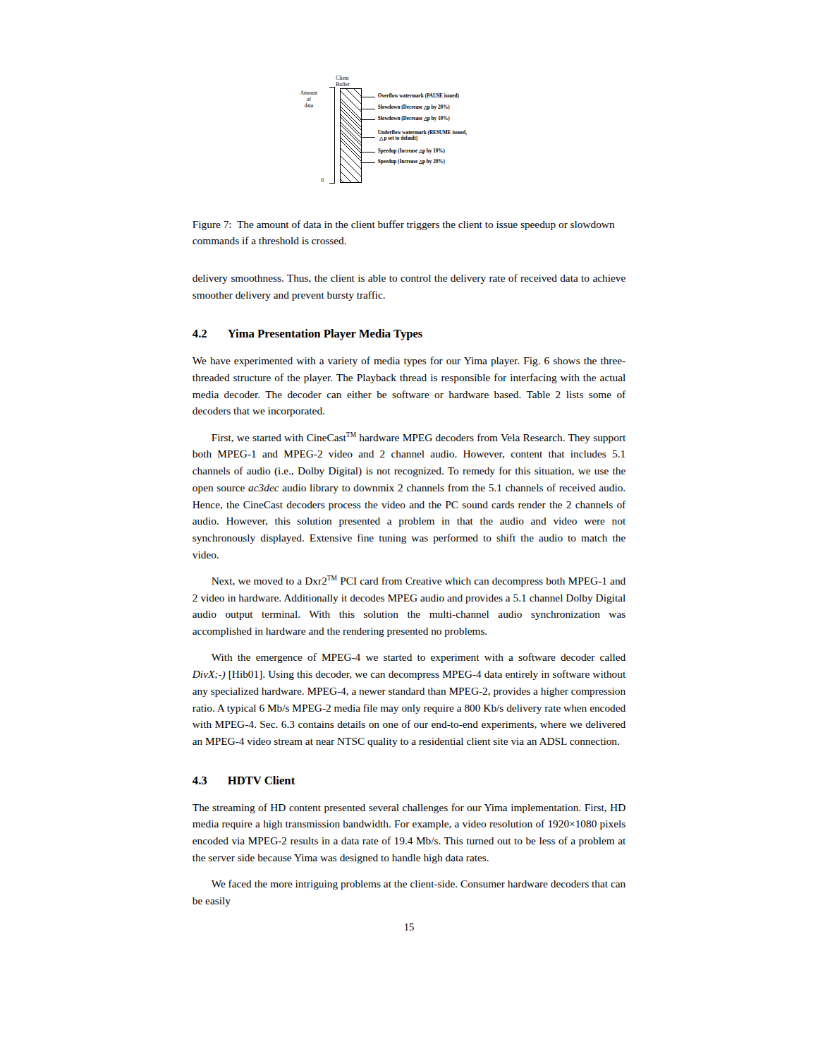Amount
of
data
Client
Buffer
0
Overflow watermark (PAUSE issued)
Slowdown (Decrease △p by 20%)
Slowdown (Decrease △p by 10%)
Underflow watermark (RESUME issued,
△ p set to default)
Speedup (Increase △p by 10%)
Speedup (Increase △p by 20%)
Figure 7: The amount of data in the client buffer triggers the client to issue speedup or slowdown commands if a threshold is crossed.
delivery smoothness. Thus, the client is able to control the delivery rate of received data to achieve smoother delivery and prevent bursty traffic.
4.2 Yima Presentation Player Media Types
We have experimented with a variety of media types for our Yima player. Fig. 6 shows the three-threaded structure of the player. The Playback thread is responsible for interfacing with the actual media decoder. The decoder can either be software or hardware based. Table 2 lists some of decoders that we incorporated.
First, we started with CineCastTM hardware MPEG decoders from Vela Research. They support both MPEG-1 and MPEG-2 video and 2 channel audio. However, content that includes 5.1 channels of audio (i.e., Dolby Digital) is not recognized. To remedy for this situation, we use the open source ac3dec audio library to downmix 2 channels from the 5.1 channels of received audio. Hence, the CineCast decoders process the video and the PC sound cards render the 2 channels of audio. However, this solution presented a problem in that the audio and video were not synchronously displayed. Extensive fine tuning was performed to shift the audio to match the video.
Next, we moved to a Dxr2TM PCI card from Creative which can decompress both MPEG-1 and 2 video in hardware. Additionally it decodes MPEG audio and provides a 5.1 channel Dolby Digital audio output terminal. With this solution the multi-channel audio synchronization was accomplished in hardware and the rendering presented no problems.
With the emergence of MPEG-4 we started to experiment with a software decoder called DivX;-) [Hib01]. Using this decoder, we can decompress MPEG-4 data entirely in software without any specialized hardware. MPEG-4, a newer standard than MPEG-2, provides a higher compression ratio. A typical 6 Mb/s MPEG-2 media file may only require a 800 Kb/s delivery rate when encoded with MPEG-4. Sec. 6.3 contains details on one of our end-to-end experiments, where we delivered an MPEG-4 video stream at near NTSC quality to a residential client site via an ADSL connection.
4.3 HDTV Client
The streaming of HD content presented several challenges for our Yima implementation. First, HD media require a high transmission bandwidth. For example, a video resolution of 1920×1080 pixels encoded via MPEG-2 results in a data rate of 19.4 Mb/s. This turned out to be less of a problem at the server side because Yima was designed to handle high data rates.
We faced the more intriguing problems at the client-side. Consumer hardware decoders that can be easily
15